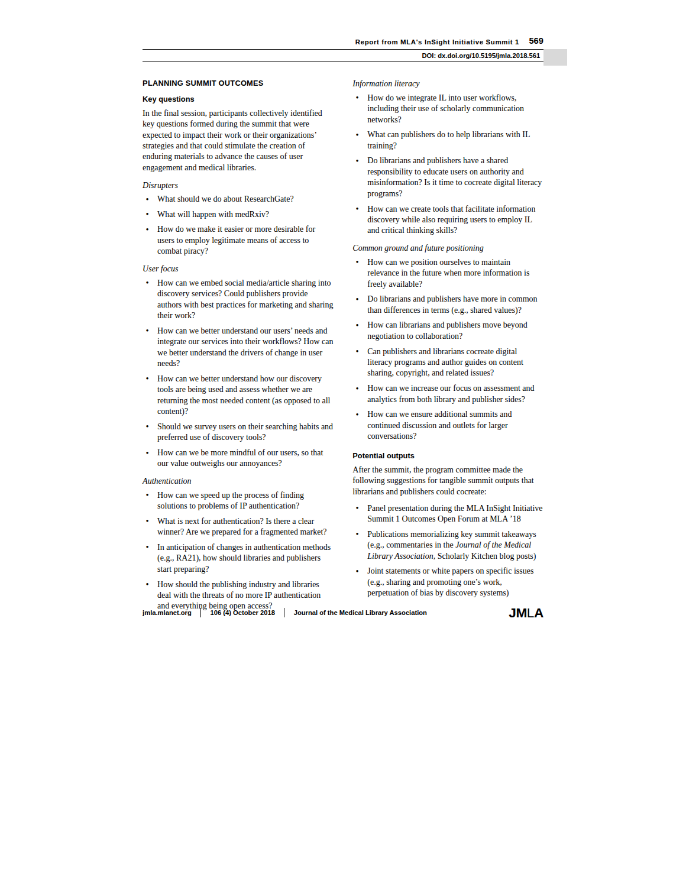Report from MLA's InSight Initiative Summit 1 569
DOI: dx.doi.org/10.5195/jmla.2018.561
PLANNING SUMMIT OUTCOMES
Key questions
In the final session, participants collectively identified key questions formed during the summit that were expected to impact their work or their organizations’ strategies and that could stimulate the creation of enduring materials to advance the causes of user engagement and medical libraries.
Disrupters
What should we do about ResearchGate?
What will happen with medRxiv?
How do we make it easier or more desirable for users to employ legitimate means of access to combat piracy?
User focus
How can we embed social media/article sharing into discovery services? Could publishers provide authors with best practices for marketing and sharing their work?
How can we better understand our users’ needs and integrate our services into their workflows? How can we better understand the drivers of change in user needs?
How can we better understand how our discovery tools are being used and assess whether we are returning the most needed content (as opposed to all content)?
Should we survey users on their searching habits and preferred use of discovery tools?
How can we be more mindful of our users, so that our value outweighs our annoyances?
Authentication
How can we speed up the process of finding solutions to problems of IP authentication?
What is next for authentication? Is there a clear winner? Are we prepared for a fragmented market?
In anticipation of changes in authentication methods (e.g., RA21), how should libraries and publishers start preparing?
How should the publishing industry and libraries deal with the threats of no more IP authentication and everything being open access?
Information literacy
How do we integrate IL into user workflows, including their use of scholarly communication networks?
What can publishers do to help librarians with IL training?
Do librarians and publishers have a shared responsibility to educate users on authority and misinformation? Is it time to cocreate digital literacy programs?
How can we create tools that facilitate information discovery while also requiring users to employ IL and critical thinking skills?
Common ground and future positioning
How can we position ourselves to maintain relevance in the future when more information is freely available?
Do librarians and publishers have more in common than differences in terms (e.g., shared values)?
How can librarians and publishers move beyond negotiation to collaboration?
Can publishers and librarians cocreate digital literacy programs and author guides on content sharing, copyright, and related issues?
How can we increase our focus on assessment and analytics from both library and publisher sides?
How can we ensure additional summits and continued discussion and outlets for larger conversations?
Potential outputs
After the summit, the program committee made the following suggestions for tangible summit outputs that librarians and publishers could cocreate:
Panel presentation during the MLA InSight Initiative Summit 1 Outcomes Open Forum at MLA ’18
Publications memorializing key summit takeaways (e.g., commentaries in the Journal of the Medical Library Association, Scholarly Kitchen blog posts)
Joint statements or white papers on specific issues (e.g., sharing and promoting one’s work, perpetuation of bias by discovery systems)
jmla.mlanet.org 106 (4) October 2018 Journal of the Medical Library Association JMLA